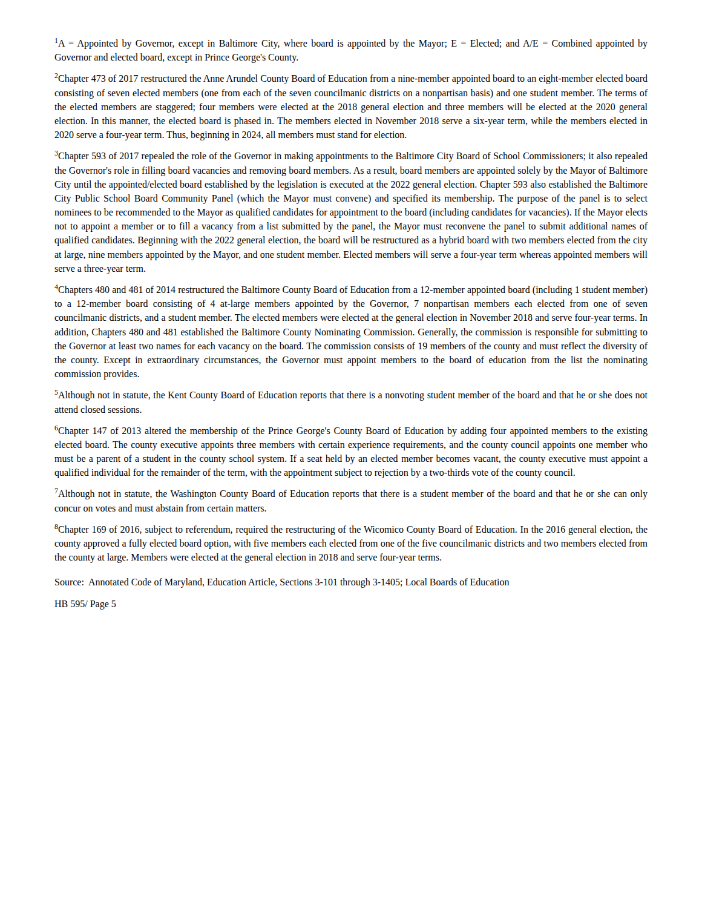1A = Appointed by Governor, except in Baltimore City, where board is appointed by the Mayor; E = Elected; and A/E = Combined appointed by Governor and elected board, except in Prince George's County.
2Chapter 473 of 2017 restructured the Anne Arundel County Board of Education from a nine-member appointed board to an eight-member elected board consisting of seven elected members (one from each of the seven councilmanic districts on a nonpartisan basis) and one student member. The terms of the elected members are staggered; four members were elected at the 2018 general election and three members will be elected at the 2020 general election. In this manner, the elected board is phased in. The members elected in November 2018 serve a six-year term, while the members elected in 2020 serve a four-year term. Thus, beginning in 2024, all members must stand for election.
3Chapter 593 of 2017 repealed the role of the Governor in making appointments to the Baltimore City Board of School Commissioners; it also repealed the Governor's role in filling board vacancies and removing board members. As a result, board members are appointed solely by the Mayor of Baltimore City until the appointed/elected board established by the legislation is executed at the 2022 general election. Chapter 593 also established the Baltimore City Public School Board Community Panel (which the Mayor must convene) and specified its membership. The purpose of the panel is to select nominees to be recommended to the Mayor as qualified candidates for appointment to the board (including candidates for vacancies). If the Mayor elects not to appoint a member or to fill a vacancy from a list submitted by the panel, the Mayor must reconvene the panel to submit additional names of qualified candidates. Beginning with the 2022 general election, the board will be restructured as a hybrid board with two members elected from the city at large, nine members appointed by the Mayor, and one student member. Elected members will serve a four-year term whereas appointed members will serve a three-year term.
4Chapters 480 and 481 of 2014 restructured the Baltimore County Board of Education from a 12-member appointed board (including 1 student member) to a 12-member board consisting of 4 at-large members appointed by the Governor, 7 nonpartisan members each elected from one of seven councilmanic districts, and a student member. The elected members were elected at the general election in November 2018 and serve four-year terms. In addition, Chapters 480 and 481 established the Baltimore County Nominating Commission. Generally, the commission is responsible for submitting to the Governor at least two names for each vacancy on the board. The commission consists of 19 members of the county and must reflect the diversity of the county. Except in extraordinary circumstances, the Governor must appoint members to the board of education from the list the nominating commission provides.
5Although not in statute, the Kent County Board of Education reports that there is a nonvoting student member of the board and that he or she does not attend closed sessions.
6Chapter 147 of 2013 altered the membership of the Prince George's County Board of Education by adding four appointed members to the existing elected board. The county executive appoints three members with certain experience requirements, and the county council appoints one member who must be a parent of a student in the county school system. If a seat held by an elected member becomes vacant, the county executive must appoint a qualified individual for the remainder of the term, with the appointment subject to rejection by a two-thirds vote of the county council.
7Although not in statute, the Washington County Board of Education reports that there is a student member of the board and that he or she can only concur on votes and must abstain from certain matters.
8Chapter 169 of 2016, subject to referendum, required the restructuring of the Wicomico County Board of Education. In the 2016 general election, the county approved a fully elected board option, with five members each elected from one of the five councilmanic districts and two members elected from the county at large. Members were elected at the general election in 2018 and serve four-year terms.
Source: Annotated Code of Maryland, Education Article, Sections 3-101 through 3-1405; Local Boards of Education
HB 595/ Page 5